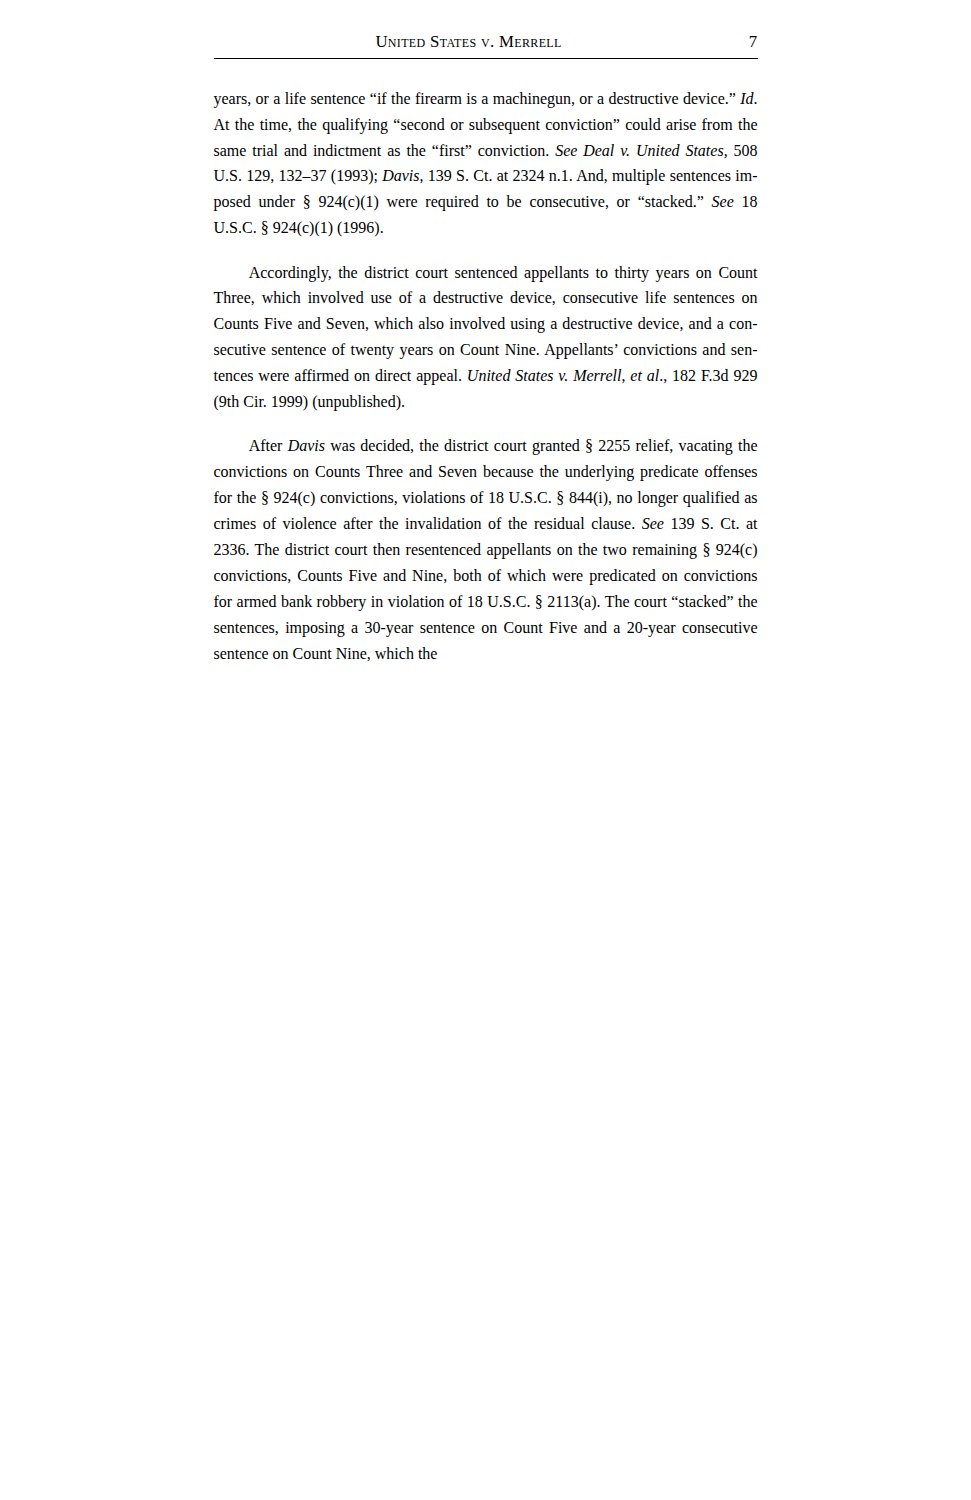United States v. Merrell 7
years, or a life sentence “if the firearm is a machinegun, or a destructive device.” Id. At the time, the qualifying “second or subsequent conviction” could arise from the same trial and indictment as the “first” conviction. See Deal v. United States, 508 U.S. 129, 132–37 (1993); Davis, 139 S. Ct. at 2324 n.1. And, multiple sentences imposed under § 924(c)(1) were required to be consecutive, or “stacked.” See 18 U.S.C. § 924(c)(1) (1996).
Accordingly, the district court sentenced appellants to thirty years on Count Three, which involved use of a destructive device, consecutive life sentences on Counts Five and Seven, which also involved using a destructive device, and a consecutive sentence of twenty years on Count Nine. Appellants’ convictions and sentences were affirmed on direct appeal. United States v. Merrell, et al., 182 F.3d 929 (9th Cir. 1999) (unpublished).
After Davis was decided, the district court granted § 2255 relief, vacating the convictions on Counts Three and Seven because the underlying predicate offenses for the § 924(c) convictions, violations of 18 U.S.C. § 844(i), no longer qualified as crimes of violence after the invalidation of the residual clause. See 139 S. Ct. at 2336. The district court then resentenced appellants on the two remaining § 924(c) convictions, Counts Five and Nine, both of which were predicated on convictions for armed bank robbery in violation of 18 U.S.C. § 2113(a). The court “stacked” the sentences, imposing a 30-year sentence on Count Five and a 20-year consecutive sentence on Count Nine, which the